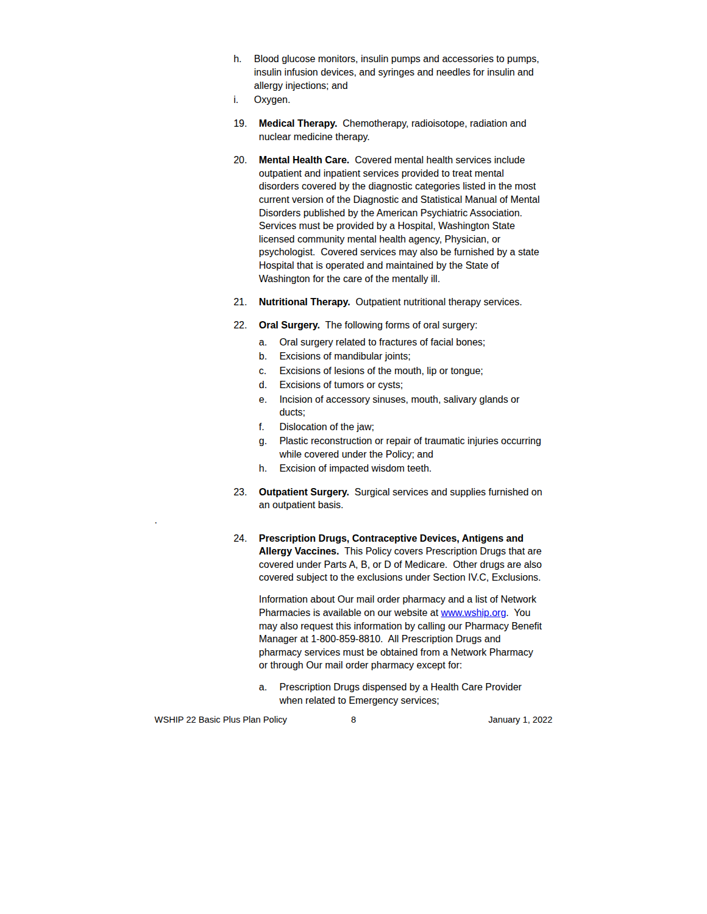h. Blood glucose monitors, insulin pumps and accessories to pumps, insulin infusion devices, and syringes and needles for insulin and allergy injections; and
i. Oxygen.
19. Medical Therapy. Chemotherapy, radioisotope, radiation and nuclear medicine therapy.
20. Mental Health Care. Covered mental health services include outpatient and inpatient services provided to treat mental disorders covered by the diagnostic categories listed in the most current version of the Diagnostic and Statistical Manual of Mental Disorders published by the American Psychiatric Association. Services must be provided by a Hospital, Washington State licensed community mental health agency, Physician, or psychologist. Covered services may also be furnished by a state Hospital that is operated and maintained by the State of Washington for the care of the mentally ill.
21. Nutritional Therapy. Outpatient nutritional therapy services.
22. Oral Surgery. The following forms of oral surgery:
a. Oral surgery related to fractures of facial bones;
b. Excisions of mandibular joints;
c. Excisions of lesions of the mouth, lip or tongue;
d. Excisions of tumors or cysts;
e. Incision of accessory sinuses, mouth, salivary glands or ducts;
f. Dislocation of the jaw;
g. Plastic reconstruction or repair of traumatic injuries occurring while covered under the Policy; and
h. Excision of impacted wisdom teeth.
23. Outpatient Surgery. Surgical services and supplies furnished on an outpatient basis.
.
24. Prescription Drugs, Contraceptive Devices, Antigens and Allergy Vaccines. This Policy covers Prescription Drugs that are covered under Parts A, B, or D of Medicare. Other drugs are also covered subject to the exclusions under Section IV.C, Exclusions.
Information about Our mail order pharmacy and a list of Network Pharmacies is available on our website at www.wship.org. You may also request this information by calling our Pharmacy Benefit Manager at 1-800-859-8810. All Prescription Drugs and pharmacy services must be obtained from a Network Pharmacy or through Our mail order pharmacy except for:
a. Prescription Drugs dispensed by a Health Care Provider when related to Emergency services;
WSHIP 22 Basic Plus Plan Policy 8 January 1, 2022